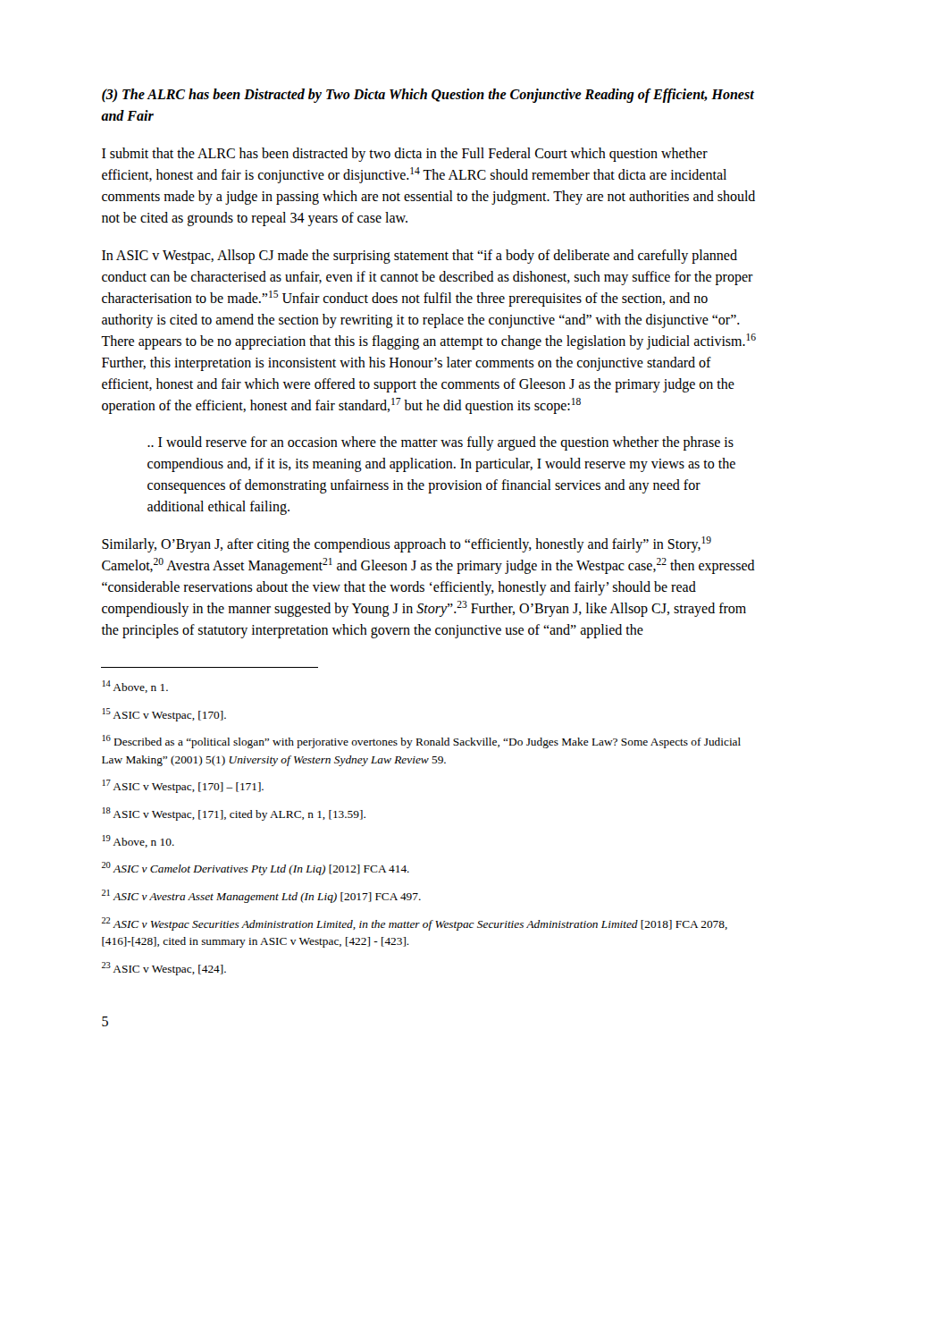(3) The ALRC has been Distracted by Two Dicta Which Question the Conjunctive Reading of Efficient, Honest and Fair
I submit that the ALRC has been distracted by two dicta in the Full Federal Court which question whether efficient, honest and fair is conjunctive or disjunctive.14 The ALRC should remember that dicta are incidental comments made by a judge in passing which are not essential to the judgment. They are not authorities and should not be cited as grounds to repeal 34 years of case law.
In ASIC v Westpac, Allsop CJ made the surprising statement that “if a body of deliberate and carefully planned conduct can be characterised as unfair, even if it cannot be described as dishonest, such may suffice for the proper characterisation to be made.”15 Unfair conduct does not fulfil the three prerequisites of the section, and no authority is cited to amend the section by rewriting it to replace the conjunctive “and” with the disjunctive “or”. There appears to be no appreciation that this is flagging an attempt to change the legislation by judicial activism.16 Further, this interpretation is inconsistent with his Honour’s later comments on the conjunctive standard of efficient, honest and fair which were offered to support the comments of Gleeson J as the primary judge on the operation of the efficient, honest and fair standard,17 but he did question its scope:18
.. I would reserve for an occasion where the matter was fully argued the question whether the phrase is compendious and, if it is, its meaning and application. In particular, I would reserve my views as to the consequences of demonstrating unfairness in the provision of financial services and any need for additional ethical failing.
Similarly, O’Bryan J, after citing the compendious approach to “efficiently, honestly and fairly” in Story,19 Camelot,20 Avestra Asset Management21 and Gleeson J as the primary judge in the Westpac case,22 then expressed “considerable reservations about the view that the words ‘efficiently, honestly and fairly’ should be read compendiously in the manner suggested by Young J in Story”.23 Further, O’Bryan J, like Allsop CJ, strayed from the principles of statutory interpretation which govern the conjunctive use of “and” applied the
14 Above, n 1.
15 ASIC v Westpac, [170].
16 Described as a “political slogan” with perjorative overtones by Ronald Sackville, “Do Judges Make Law? Some Aspects of Judicial Law Making” (2001) 5(1) University of Western Sydney Law Review 59.
17 ASIC v Westpac, [170] – [171].
18 ASIC v Westpac, [171], cited by ALRC, n 1, [13.59].
19 Above, n 10.
20 ASIC v Camelot Derivatives Pty Ltd (In Liq) [2012] FCA 414.
21 ASIC v Avestra Asset Management Ltd (In Liq) [2017] FCA 497.
22 ASIC v Westpac Securities Administration Limited, in the matter of Westpac Securities Administration Limited [2018] FCA 2078, [416]-[428], cited in summary in ASIC v Westpac, [422] - [423].
23 ASIC v Westpac, [424].
5